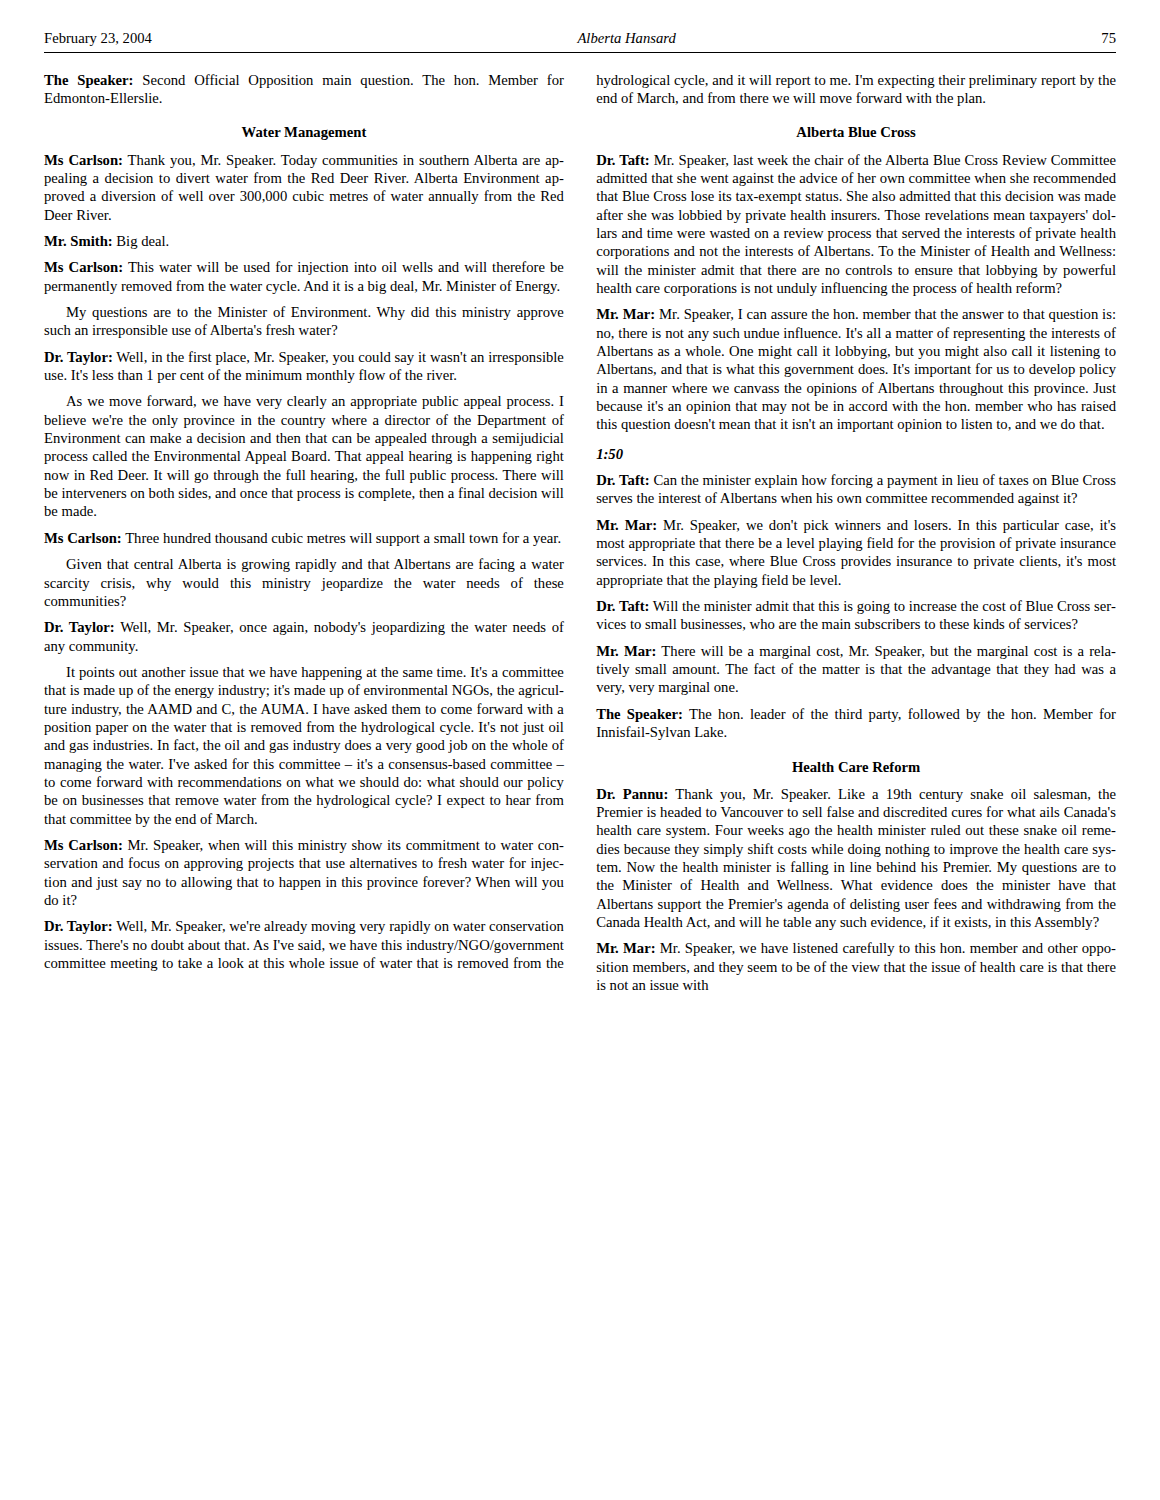February 23, 2004
Alberta Hansard
75
The Speaker: Second Official Opposition main question. The hon. Member for Edmonton-Ellerslie.
Water Management
Ms Carlson: Thank you, Mr. Speaker. Today communities in southern Alberta are appealing a decision to divert water from the Red Deer River. Alberta Environment approved a diversion of well over 300,000 cubic metres of water annually from the Red Deer River.
Mr. Smith: Big deal.
Ms Carlson: This water will be used for injection into oil wells and will therefore be permanently removed from the water cycle. And it is a big deal, Mr. Minister of Energy.
My questions are to the Minister of Environment. Why did this ministry approve such an irresponsible use of Alberta's fresh water?
Dr. Taylor: Well, in the first place, Mr. Speaker, you could say it wasn't an irresponsible use. It's less than 1 per cent of the minimum monthly flow of the river.
As we move forward, we have very clearly an appropriate public appeal process. I believe we're the only province in the country where a director of the Department of Environment can make a decision and then that can be appealed through a semijudicial process called the Environmental Appeal Board. That appeal hearing is happening right now in Red Deer. It will go through the full hearing, the full public process. There will be interveners on both sides, and once that process is complete, then a final decision will be made.
Ms Carlson: Three hundred thousand cubic metres will support a small town for a year.
Given that central Alberta is growing rapidly and that Albertans are facing a water scarcity crisis, why would this ministry jeopardize the water needs of these communities?
Dr. Taylor: Well, Mr. Speaker, once again, nobody's jeopardizing the water needs of any community.
It points out another issue that we have happening at the same time. It's a committee that is made up of the energy industry; it's made up of environmental NGOs, the agriculture industry, the AAMD and C, the AUMA. I have asked them to come forward with a position paper on the water that is removed from the hydrological cycle. It's not just oil and gas industries. In fact, the oil and gas industry does a very good job on the whole of managing the water. I've asked for this committee – it's a consensus-based committee – to come forward with recommendations on what we should do: what should our policy be on businesses that remove water from the hydrological cycle? I expect to hear from that committee by the end of March.
Ms Carlson: Mr. Speaker, when will this ministry show its commitment to water conservation and focus on approving projects that use alternatives to fresh water for injection and just say no to allowing that to happen in this province forever? When will you do it?
Dr. Taylor: Well, Mr. Speaker, we're already moving very rapidly on water conservation issues. There's no doubt about that. As I've said, we have this industry/NGO/government committee meeting to take a look at this whole issue of water that is removed from the hydrological cycle, and it will report to me. I'm expecting their preliminary report by the end of March, and from there we will move forward with the plan.
Alberta Blue Cross
Dr. Taft: Mr. Speaker, last week the chair of the Alberta Blue Cross Review Committee admitted that she went against the advice of her own committee when she recommended that Blue Cross lose its tax-exempt status. She also admitted that this decision was made after she was lobbied by private health insurers. Those revelations mean taxpayers' dollars and time were wasted on a review process that served the interests of private health corporations and not the interests of Albertans. To the Minister of Health and Wellness: will the minister admit that there are no controls to ensure that lobbying by powerful health care corporations is not unduly influencing the process of health reform?
Mr. Mar: Mr. Speaker, I can assure the hon. member that the answer to that question is: no, there is not any such undue influence. It's all a matter of representing the interests of Albertans as a whole. One might call it lobbying, but you might also call it listening to Albertans, and that is what this government does. It's important for us to develop policy in a manner where we canvass the opinions of Albertans throughout this province. Just because it's an opinion that may not be in accord with the hon. member who has raised this question doesn't mean that it isn't an important opinion to listen to, and we do that.
1:50
Dr. Taft: Can the minister explain how forcing a payment in lieu of taxes on Blue Cross serves the interest of Albertans when his own committee recommended against it?
Mr. Mar: Mr. Speaker, we don't pick winners and losers. In this particular case, it's most appropriate that there be a level playing field for the provision of private insurance services. In this case, where Blue Cross provides insurance to private clients, it's most appropriate that the playing field be level.
Dr. Taft: Will the minister admit that this is going to increase the cost of Blue Cross services to small businesses, who are the main subscribers to these kinds of services?
Mr. Mar: There will be a marginal cost, Mr. Speaker, but the marginal cost is a relatively small amount. The fact of the matter is that the advantage that they had was a very, very marginal one.
The Speaker: The hon. leader of the third party, followed by the hon. Member for Innisfail-Sylvan Lake.
Health Care Reform
Dr. Pannu: Thank you, Mr. Speaker. Like a 19th century snake oil salesman, the Premier is headed to Vancouver to sell false and discredited cures for what ails Canada's health care system. Four weeks ago the health minister ruled out these snake oil remedies because they simply shift costs while doing nothing to improve the health care system. Now the health minister is falling in line behind his Premier. My questions are to the Minister of Health and Wellness. What evidence does the minister have that Albertans support the Premier's agenda of delisting user fees and withdrawing from the Canada Health Act, and will he table any such evidence, if it exists, in this Assembly?
Mr. Mar: Mr. Speaker, we have listened carefully to this hon. member and other opposition members, and they seem to be of the view that the issue of health care is that there is not an issue with